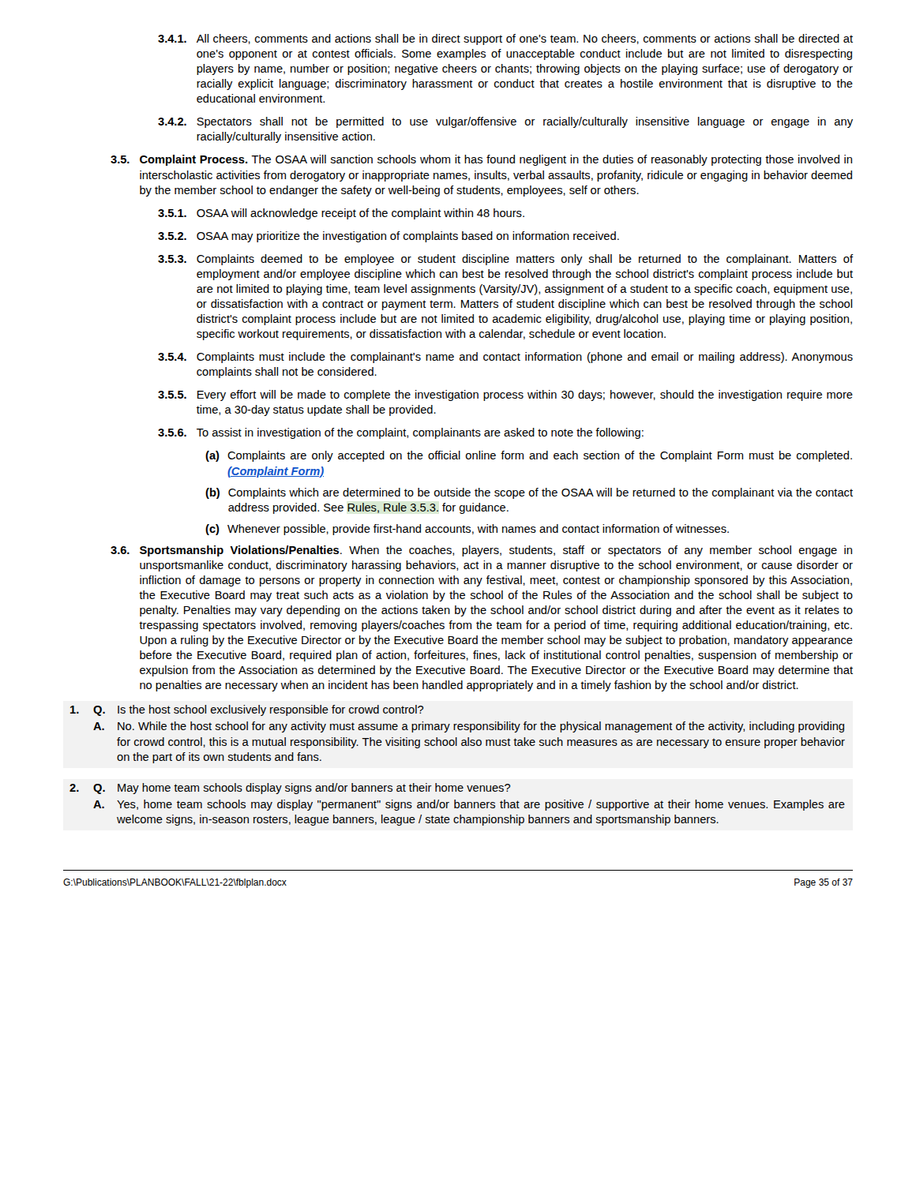3.4.1. All cheers, comments and actions shall be in direct support of one's team. No cheers, comments or actions shall be directed at one's opponent or at contest officials. Some examples of unacceptable conduct include but are not limited to disrespecting players by name, number or position; negative cheers or chants; throwing objects on the playing surface; use of derogatory or racially explicit language; discriminatory harassment or conduct that creates a hostile environment that is disruptive to the educational environment.
3.4.2. Spectators shall not be permitted to use vulgar/offensive or racially/culturally insensitive language or engage in any racially/culturally insensitive action.
3.5. Complaint Process. The OSAA will sanction schools whom it has found negligent in the duties of reasonably protecting those involved in interscholastic activities from derogatory or inappropriate names, insults, verbal assaults, profanity, ridicule or engaging in behavior deemed by the member school to endanger the safety or well-being of students, employees, self or others.
3.5.1. OSAA will acknowledge receipt of the complaint within 48 hours.
3.5.2. OSAA may prioritize the investigation of complaints based on information received.
3.5.3. Complaints deemed to be employee or student discipline matters only shall be returned to the complainant. Matters of employment and/or employee discipline which can best be resolved through the school district's complaint process include but are not limited to playing time, team level assignments (Varsity/JV), assignment of a student to a specific coach, equipment use, or dissatisfaction with a contract or payment term. Matters of student discipline which can best be resolved through the school district's complaint process include but are not limited to academic eligibility, drug/alcohol use, playing time or playing position, specific workout requirements, or dissatisfaction with a calendar, schedule or event location.
3.5.4. Complaints must include the complainant's name and contact information (phone and email or mailing address). Anonymous complaints shall not be considered.
3.5.5. Every effort will be made to complete the investigation process within 30 days; however, should the investigation require more time, a 30-day status update shall be provided.
3.5.6. To assist in investigation of the complaint, complainants are asked to note the following:
(a) Complaints are only accepted on the official online form and each section of the Complaint Form must be completed. (Complaint Form)
(b) Complaints which are determined to be outside the scope of the OSAA will be returned to the complainant via the contact address provided. See Rules, Rule 3.5.3. for guidance.
(c) Whenever possible, provide first-hand accounts, with names and contact information of witnesses.
3.6. Sportsmanship Violations/Penalties. When the coaches, players, students, staff or spectators of any member school engage in unsportsmanlike conduct, discriminatory harassing behaviors, act in a manner disruptive to the school environment, or cause disorder or infliction of damage to persons or property in connection with any festival, meet, contest or championship sponsored by this Association, the Executive Board may treat such acts as a violation by the school of the Rules of the Association and the school shall be subject to penalty. Penalties may vary depending on the actions taken by the school and/or school district during and after the event as it relates to trespassing spectators involved, removing players/coaches from the team for a period of time, requiring additional education/training, etc. Upon a ruling by the Executive Director or by the Executive Board the member school may be subject to probation, mandatory appearance before the Executive Board, required plan of action, forfeitures, fines, lack of institutional control penalties, suspension of membership or expulsion from the Association as determined by the Executive Board. The Executive Director or the Executive Board may determine that no penalties are necessary when an incident has been handled appropriately and in a timely fashion by the school and/or district.
1.
Q. Is the host school exclusively responsible for crowd control?
A. No. While the host school for any activity must assume a primary responsibility for the physical management of the activity, including providing for crowd control, this is a mutual responsibility. The visiting school also must take such measures as are necessary to ensure proper behavior on the part of its own students and fans.
2.
Q. May home team schools display signs and/or banners at their home venues?
A. Yes, home team schools may display "permanent" signs and/or banners that are positive / supportive at their home venues. Examples are welcome signs, in-season rosters, league banners, league / state championship banners and sportsmanship banners.
G:\Publications\PLANBOOK\FALL\21-22\fblplan.docx
Page 35 of 37